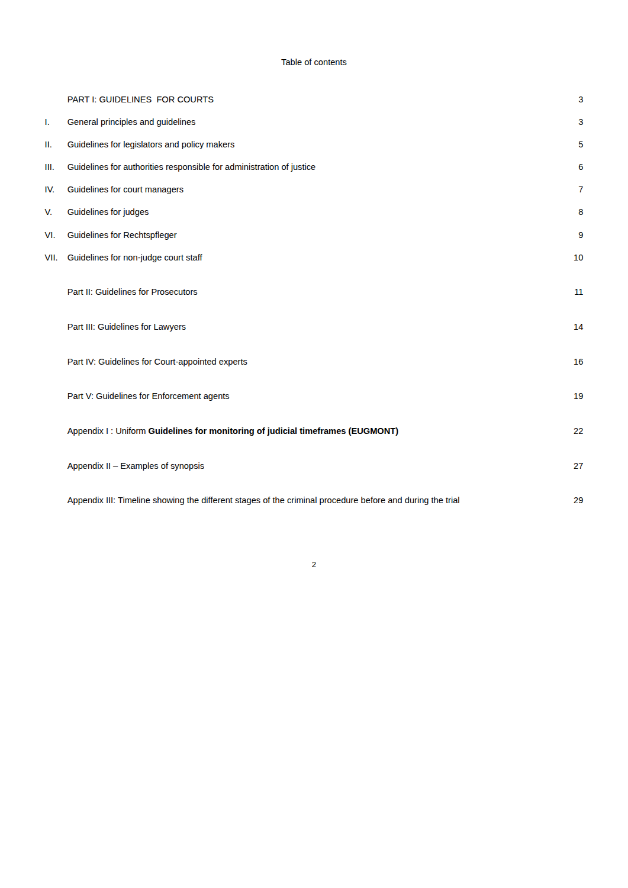Table of contents
| | PART I: GUIDELINES FOR COURTS | 3 |
| I. | General principles and guidelines | 3 |
| II. | Guidelines for legislators and policy makers | 5 |
| III. | Guidelines for authorities responsible for administration of justice | 6 |
| IV. | Guidelines for court managers | 7 |
| V. | Guidelines for judges | 8 |
| VI. | Guidelines for Rechtspfleger | 9 |
| VII. | Guidelines for non-judge court staff | 10 |
| | Part II: Guidelines for Prosecutors | 11 |
| | Part III: Guidelines for Lawyers | 14 |
| | Part IV: Guidelines for Court-appointed experts | 16 |
| | Part V: Guidelines for Enforcement agents | 19 |
| | Appendix I : Uniform Guidelines for monitoring of judicial timeframes (EUGMONT) | 22 |
| | Appendix II – Examples of synopsis | 27 |
| | Appendix III: Timeline showing the different stages of the criminal procedure before and during the trial | 29 |
2